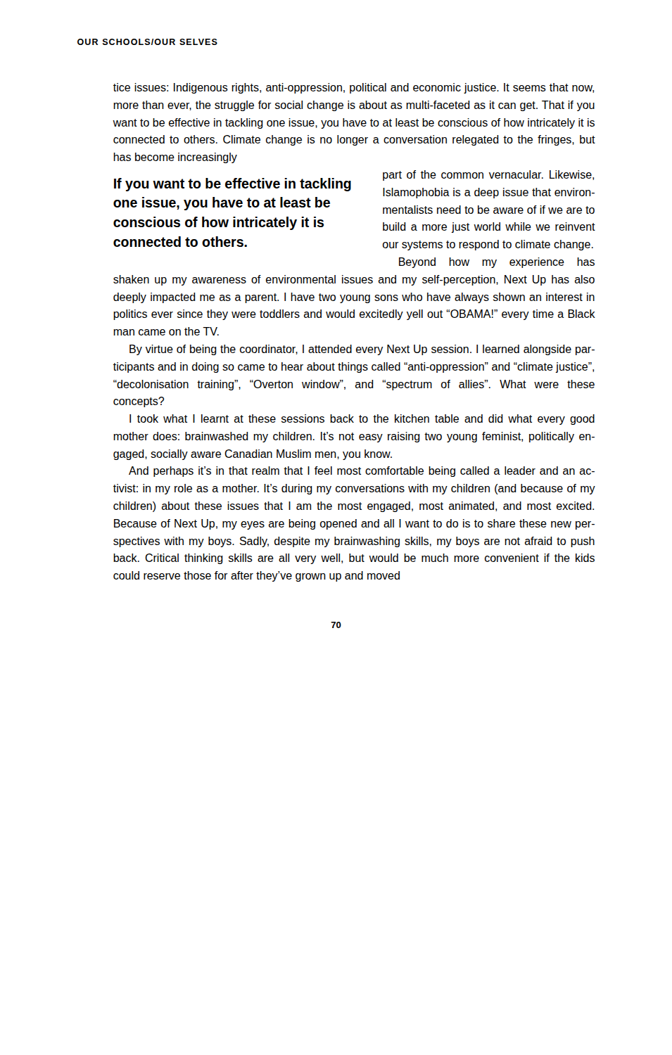Our Schools/Our Selves
tice issues: Indigenous rights, anti-oppression, political and economic justice. It seems that now, more than ever, the struggle for social change is about as multi-faceted as it can get. That if you want to be effective in tackling one issue, you have to at least be conscious of how intricately it is connected to others. Climate change is no longer a conversation relegated to the fringes, but has become increasingly
If you want to be effective in tackling one issue, you have to at least be conscious of how intricately it is connected to others.
part of the common vernacular. Likewise, Islamophobia is a deep issue that environmentalists need to be aware of if we are to build a more just world while we reinvent our systems to respond to climate change.
Beyond how my experience has shaken up my awareness of environmental issues and my self-perception, Next Up has also deeply impacted me as a parent. I have two young sons who have always shown an interest in politics ever since they were toddlers and would excitedly yell out “OBAMA!” every time a Black man came on the TV.
By virtue of being the coordinator, I attended every Next Up session. I learned alongside participants and in doing so came to hear about things called “anti-oppression” and “climate justice”, “decolonisation training”, “Overton window”, and “spectrum of allies”. What were these concepts?
I took what I learnt at these sessions back to the kitchen table and did what every good mother does: brainwashed my children. It’s not easy raising two young feminist, politically engaged, socially aware Canadian Muslim men, you know.
And perhaps it’s in that realm that I feel most comfortable being called a leader and an activist: in my role as a mother. It’s during my conversations with my children (and because of my children) about these issues that I am the most engaged, most animated, and most excited. Because of Next Up, my eyes are being opened and all I want to do is to share these new perspectives with my boys. Sadly, despite my brainwashing skills, my boys are not afraid to push back. Critical thinking skills are all very well, but would be much more convenient if the kids could reserve those for after they’ve grown up and moved
70